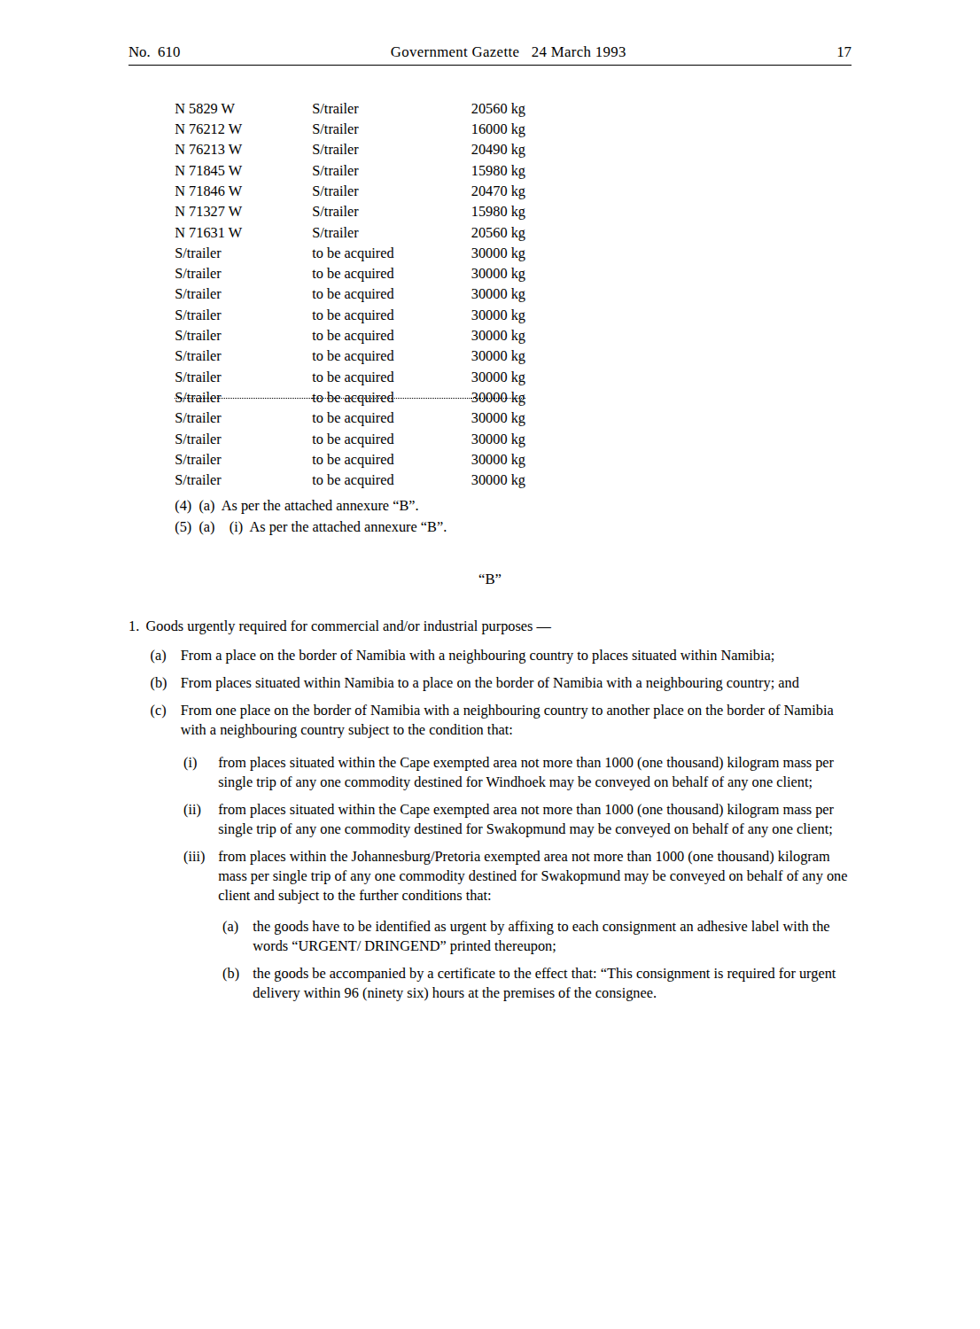No. 610 Government Gazette 24 March 1993 17
| N 5829 W | S/trailer | 20560 kg |
| N 76212 W | S/trailer | 16000 kg |
| N 76213 W | S/trailer | 20490 kg |
| N 71845 W | S/trailer | 15980 kg |
| N 71846 W | S/trailer | 20470 kg |
| N 71327 W | S/trailer | 15980 kg |
| N 71631 W | S/trailer | 20560 kg |
| S/trailer | to be acquired | 30000 kg |
| S/trailer | to be acquired | 30000 kg |
| S/trailer | to be acquired | 30000 kg |
| S/trailer | to be acquired | 30000 kg |
| S/trailer | to be acquired | 30000 kg |
| S/trailer | to be acquired | 30000 kg |
| S/trailer | to be acquired | 30000 kg |
| S/trailer | to be acquired | 30000 kg |
| S/trailer | to be acquired | 30000 kg |
| S/trailer | to be acquired | 30000 kg |
| S/trailer | to be acquired | 30000 kg |
| S/trailer | to be acquired | 30000 kg |
(4) (a) As per the attached annexure “B”.
(5) (a) (i) As per the attached annexure “B”.
“B”
Goods urgently required for commercial and/or industrial purposes —
From a place on the border of Namibia with a neighbouring country to places situated within Namibia;
From places situated within Namibia to a place on the border of Namibia with a neighbouring country; and
From one place on the border of Namibia with a neighbouring country to another place on the border of Namibia with a neighbouring country subject to the condition that:
from places situated within the Cape exempted area not more than 1000 (one thousand) kilogram mass per single trip of any one commodity destined for Windhoek may be conveyed on behalf of any one client;
from places situated within the Cape exempted area not more than 1000 (one thousand) kilogram mass per single trip of any one commodity destined for Swakopmund may be conveyed on behalf of any one client;
from places within the Johannesburg/Pretoria exempted area not more than 1000 (one thousand) kilogram mass per single trip of any one commodity destined for Swakopmund may be conveyed on behalf of any one client and subject to the further conditions that:
the goods have to be identified as urgent by affixing to each consignment an adhesive label with the words “URGENT/ DRINGEND” printed thereupon;
the goods be accompanied by a certificate to the effect that: “This consignment is required for urgent delivery within 96 (ninety six) hours at the premises of the consignee.